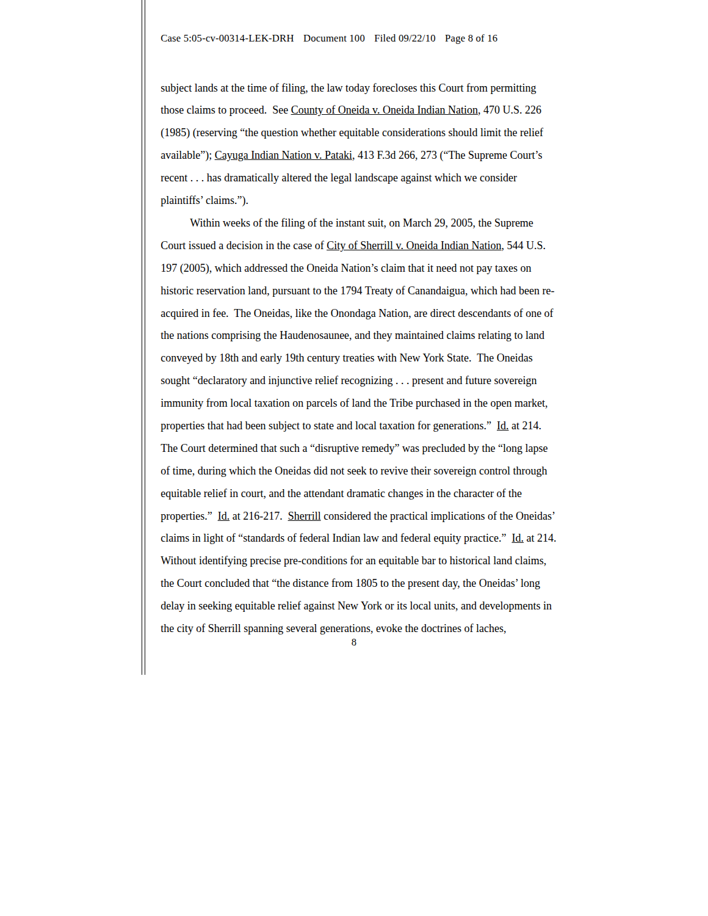Case 5:05-cv-00314-LEK-DRH Document 100 Filed 09/22/10 Page 8 of 16
subject lands at the time of filing, the law today forecloses this Court from permitting those claims to proceed. See County of Oneida v. Oneida Indian Nation, 470 U.S. 226 (1985) (reserving “the question whether equitable considerations should limit the relief available”); Cayuga Indian Nation v. Pataki, 413 F.3d 266, 273 (“The Supreme Court’s recent . . . has dramatically altered the legal landscape against which we consider plaintiffs’ claims.”).
Within weeks of the filing of the instant suit, on March 29, 2005, the Supreme Court issued a decision in the case of City of Sherrill v. Oneida Indian Nation, 544 U.S. 197 (2005), which addressed the Oneida Nation’s claim that it need not pay taxes on historic reservation land, pursuant to the 1794 Treaty of Canandaigua, which had been re-acquired in fee. The Oneidas, like the Onondaga Nation, are direct descendants of one of the nations comprising the Haudenosaunee, and they maintained claims relating to land conveyed by 18th and early 19th century treaties with New York State. The Oneidas sought “declaratory and injunctive relief recognizing . . . present and future sovereign immunity from local taxation on parcels of land the Tribe purchased in the open market, properties that had been subject to state and local taxation for generations.” Id. at 214. The Court determined that such a “disruptive remedy” was precluded by the “long lapse of time, during which the Oneidas did not seek to revive their sovereign control through equitable relief in court, and the attendant dramatic changes in the character of the properties.” Id. at 216-217. Sherrill considered the practical implications of the Oneidas’ claims in light of “standards of federal Indian law and federal equity practice.” Id. at 214. Without identifying precise pre-conditions for an equitable bar to historical land claims, the Court concluded that “the distance from 1805 to the present day, the Oneidas’ long delay in seeking equitable relief against New York or its local units, and developments in the city of Sherrill spanning several generations, evoke the doctrines of laches,
8